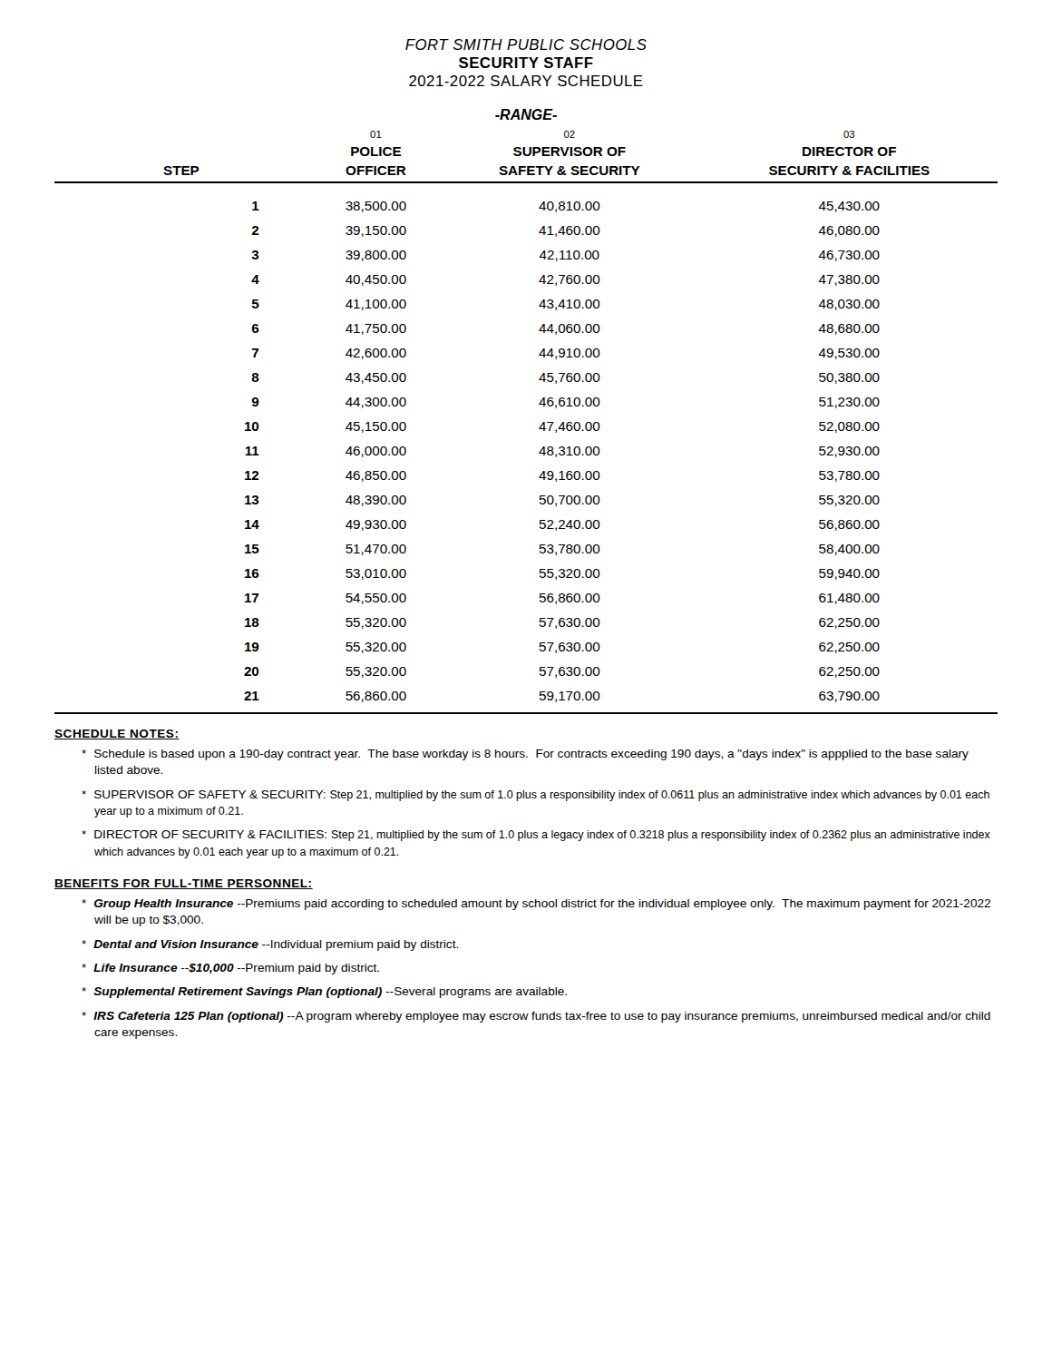FORT SMITH PUBLIC SCHOOLS
SECURITY STAFF
2021-2022 SALARY SCHEDULE
-RANGE-
| | 01 | 02 | 03 |
| --- | --- | --- | --- |
| | POLICE | SUPERVISOR OF | DIRECTOR OF |
| STEP | OFFICER | SAFETY & SECURITY | SECURITY & FACILITIES |
| 1 | 38,500.00 | 40,810.00 | 45,430.00 |
| 2 | 39,150.00 | 41,460.00 | 46,080.00 |
| 3 | 39,800.00 | 42,110.00 | 46,730.00 |
| 4 | 40,450.00 | 42,760.00 | 47,380.00 |
| 5 | 41,100.00 | 43,410.00 | 48,030.00 |
| 6 | 41,750.00 | 44,060.00 | 48,680.00 |
| 7 | 42,600.00 | 44,910.00 | 49,530.00 |
| 8 | 43,450.00 | 45,760.00 | 50,380.00 |
| 9 | 44,300.00 | 46,610.00 | 51,230.00 |
| 10 | 45,150.00 | 47,460.00 | 52,080.00 |
| 11 | 46,000.00 | 48,310.00 | 52,930.00 |
| 12 | 46,850.00 | 49,160.00 | 53,780.00 |
| 13 | 48,390.00 | 50,700.00 | 55,320.00 |
| 14 | 49,930.00 | 52,240.00 | 56,860.00 |
| 15 | 51,470.00 | 53,780.00 | 58,400.00 |
| 16 | 53,010.00 | 55,320.00 | 59,940.00 |
| 17 | 54,550.00 | 56,860.00 | 61,480.00 |
| 18 | 55,320.00 | 57,630.00 | 62,250.00 |
| 19 | 55,320.00 | 57,630.00 | 62,250.00 |
| 20 | 55,320.00 | 57,630.00 | 62,250.00 |
| 21 | 56,860.00 | 59,170.00 | 63,790.00 |
SCHEDULE NOTES:
Schedule is based upon a 190-day contract year. The base workday is 8 hours. For contracts exceeding 190 days, a "days index" is appplied to the base salary listed above.
SUPERVISOR OF SAFETY & SECURITY: Step 21, multiplied by the sum of 1.0 plus a responsibility index of 0.0611 plus an administrative index which advances by 0.01 each year up to a miximum of 0.21.
DIRECTOR OF SECURITY & FACILITIES: Step 21, multiplied by the sum of 1.0 plus a legacy index of 0.3218 plus a responsibility index of 0.2362 plus an administrative index which advances by 0.01 each year up to a maximum of 0.21.
BENEFITS FOR FULL-TIME PERSONNEL:
Group Health Insurance --Premiums paid according to scheduled amount by school district for the individual employee only. The maximum payment for 2021-2022 will be up to $3,000.
Dental and Vision Insurance --Individual premium paid by district.
Life Insurance --$10,000 --Premium paid by district.
Supplemental Retirement Savings Plan (optional) --Several programs are available.
IRS Cafeteria 125 Plan (optional) --A program whereby employee may escrow funds tax-free to use to pay insurance premiums, unreimbursed medical and/or child care expenses.